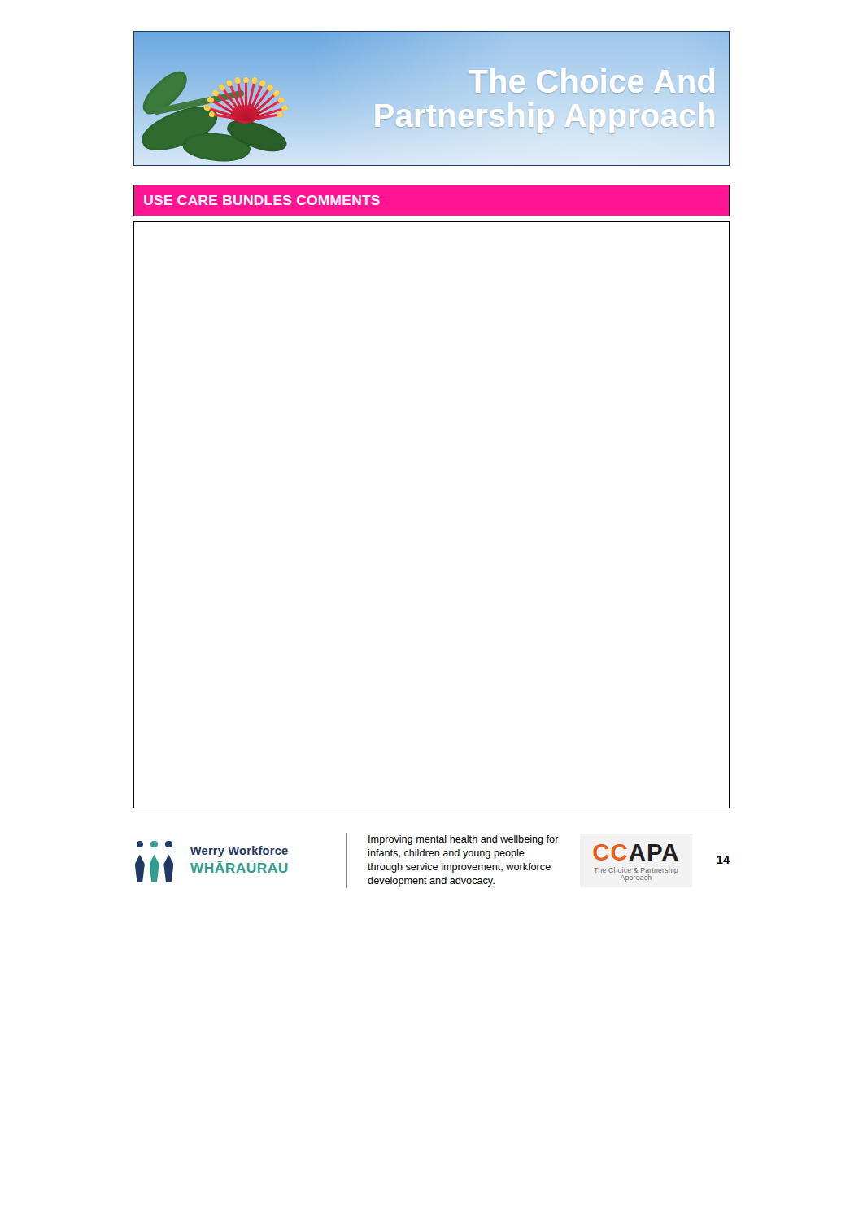The Choice And
Partnership Approach
USE CARE BUNDLES COMMENTS
Werry Workforce
WHĀRAURAU
Improving mental health and wellbeing for infants, children and young people through service improvement, workforce development and advocacy.
CCAPA
The Choice & Partnership Approach
14